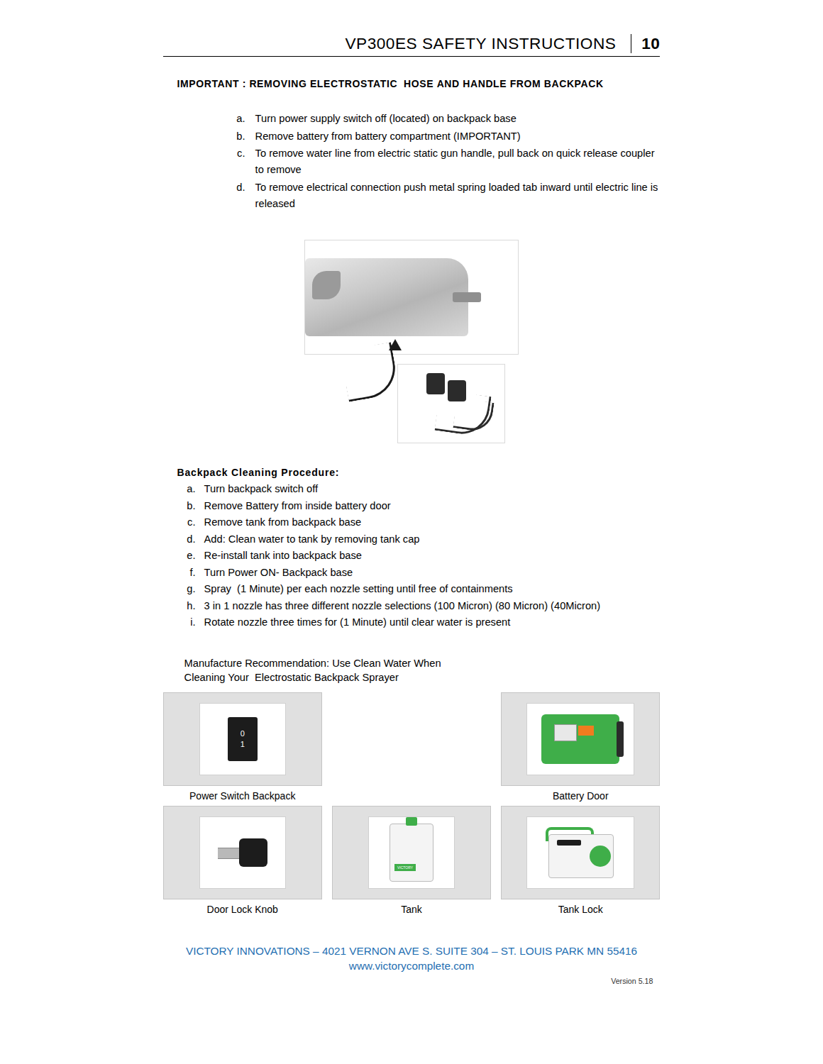VP300ES SAFETY INSTRUCTIONS 10
IMPORTANT : REMOVING ELECTROSTATIC HOSE AND HANDLE FROM BACKPACK
Turn power supply switch off (located) on backpack base
Remove battery from battery compartment (IMPORTANT)
To remove water line from electric static gun handle, pull back on quick release coupler to remove
To remove electrical connection push metal spring loaded tab inward until electric line is released
Backpack Cleaning Procedure:
Turn backpack switch off
Remove Battery from inside battery door
Remove tank from backpack base
Add: Clean water to tank by removing tank cap
Re-install tank into backpack base
Turn Power ON- Backpack base
Spray (1 Minute) per each nozzle setting until free of containments
3 in 1 nozzle has three different nozzle selections (100 Micron) (80 Micron) (40Micron)
Rotate nozzle three times for (1 Minute) until clear water is present
Manufacture Recommendation: Use Clean Water When
Cleaning Your Electrostatic Backpack Sprayer
01
Power Switch Backpack
Battery Door
Door Lock Knob
VICTORY
Tank
Tank Lock
VICTORY INNOVATIONS – 4021 VERNON AVE S. SUITE 304 – ST. LOUIS PARK MN 55416
www.victorycomplete.com
Version 5.18